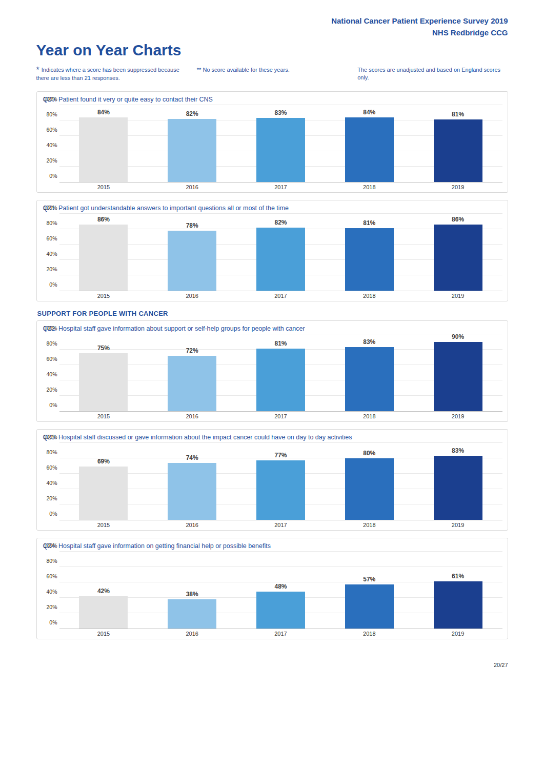National Cancer Patient Experience Survey 2019
NHS Redbridge CCG
Year on Year Charts
*Indicates where a score has been suppressed because there are less than 21 responses.
** No score available for these years.
The scores are unadjusted and based on England scores only.
Q20. Patient found it very or quite easy to contact their CNS
100%
80%
60%
40%
20%
0%
84%
82%
83%
84%
81%
2015
2016
2017
2018
2019
Q21. Patient got understandable answers to important questions all or most of the time
100%
80%
60%
40%
20%
0%
86%
78%
82%
81%
86%
2015
2016
2017
2018
2019
SUPPORT FOR PEOPLE WITH CANCER
Q22. Hospital staff gave information about support or self-help groups for people with cancer
100%
80%
60%
40%
20%
0%
75%
72%
81%
83%
90%
2015
2016
2017
2018
2019
Q23. Hospital staff discussed or gave information about the impact cancer could have on day to day activities
100%
80%
60%
40%
20%
0%
69%
74%
77%
80%
83%
2015
2016
2017
2018
2019
Q24. Hospital staff gave information on getting financial help or possible benefits
100%
80%
60%
40%
20%
0%
42%
38%
48%
57%
61%
2015
2016
2017
2018
2019
20/27